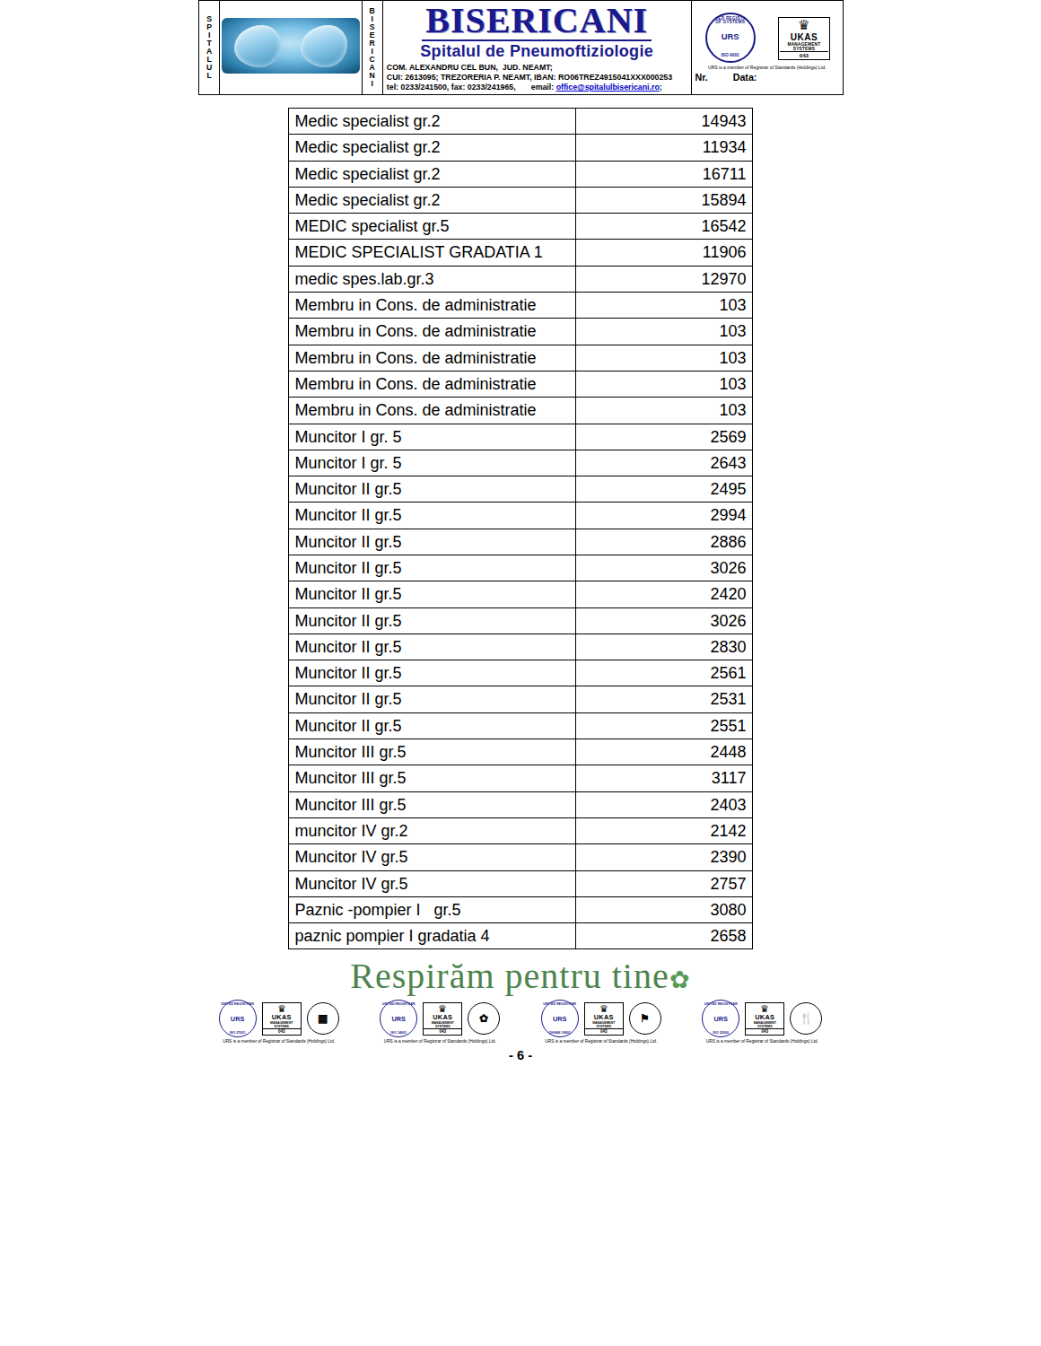SPITALUL
BISERICANI
BISERICANI
Spitalul de Pneumoftiziologie
COM. ALEXANDRU CEL BUN, JUD. NEAMT;
CUI: 2613095; TREZORERIA P. NEAMT, IBAN: RO06TREZ4915041XXX000253
tel: 0233/241500, fax: 0233/241965, email: office@spitalulbisericani.ro;
UNITED REGISTRAR OF SYSTEMS
URS
ISO 9001
♛
UKAS
MANAGEMENT
SYSTEMS
043
URS is a member of Registrar of Standards (Holdings) Ltd.
Nr. Data:
| Medic specialist gr.2 | 14943 |
| Medic specialist gr.2 | 11934 |
| Medic specialist gr.2 | 16711 |
| Medic specialist gr.2 | 15894 |
| MEDIC specialist gr.5 | 16542 |
| MEDIC SPECIALIST GRADATIA 1 | 11906 |
| medic spes.lab.gr.3 | 12970 |
| Membru in Cons. de administratie | 103 |
| Membru in Cons. de administratie | 103 |
| Membru in Cons. de administratie | 103 |
| Membru in Cons. de administratie | 103 |
| Membru in Cons. de administratie | 103 |
| Muncitor I gr. 5 | 2569 |
| Muncitor I gr. 5 | 2643 |
| Muncitor II gr.5 | 2495 |
| Muncitor II gr.5 | 2994 |
| Muncitor II gr.5 | 2886 |
| Muncitor II gr.5 | 3026 |
| Muncitor II gr.5 | 2420 |
| Muncitor II gr.5 | 3026 |
| Muncitor II gr.5 | 2830 |
| Muncitor II gr.5 | 2561 |
| Muncitor II gr.5 | 2531 |
| Muncitor II gr.5 | 2551 |
| Muncitor III gr.5 | 2448 |
| Muncitor III gr.5 | 3117 |
| Muncitor III gr.5 | 2403 |
| muncitor IV gr.2 | 2142 |
| Muncitor IV gr.5 | 2390 |
| Muncitor IV gr.5 | 2757 |
| Paznic -pompier I gr.5 | 3080 |
| paznic pompier I gradatia 4 | 2658 |
Respirăm pentru tine✿
UNITED REGISTRAR URS ISO 27001
♛
UKAS
MANAGEMENT
SYSTEMS
043
▦
URS is a member of Registrar of Standards (Holdings) Ltd.
UNITED REGISTRAR URS ISO 14001
♛
UKAS
MANAGEMENT
SYSTEMS
043
✿
URS is a member of Registrar of Standards (Holdings) Ltd.
UNITED REGISTRAR URS OHSAS 18001
♛
UKAS
MANAGEMENT
SYSTEMS
043
⚑
URS is a member of Registrar of Standards (Holdings) Ltd.
UNITED REGISTRAR URS ISO 22000
♛
UKAS
MANAGEMENT
SYSTEMS
043
🍴
URS is a member of Registrar of Standards (Holdings) Ltd.
- 6 -